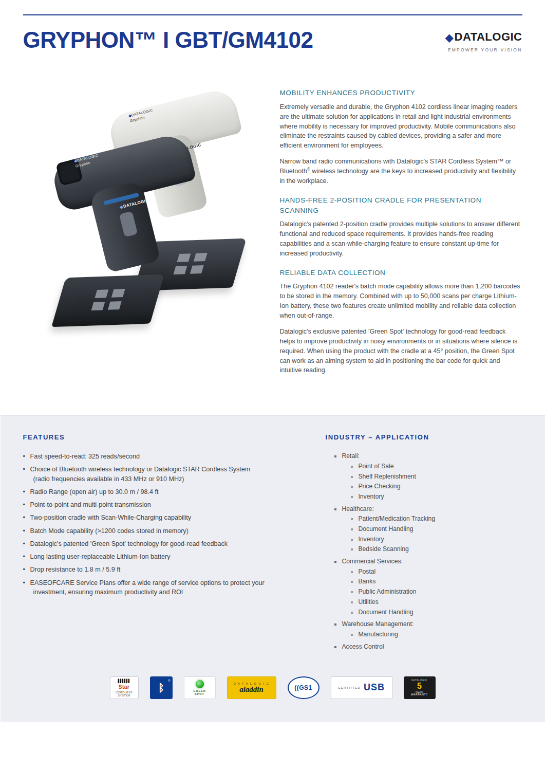Gryphon™ I GBT/GM4102
◆DATALOGIC
Empower your vision
◆DATALOGIC
Gryphon
◆DATALOGIC
◆DATALOGIC
Gryphon
◆DATALOGIC
Mobility enhances productivity
Extremely versatile and durable, the Gryphon 4102 cordless linear imaging readers are the ultimate solution for applications in retail and light industrial environments where mobility is necessary for improved productivity. Mobile communications also eliminate the restraints caused by cabled devices, providing a safer and more efficient environment for employees.
Narrow band radio communications with Datalogic's STAR Cordless System™ or Bluetooth® wireless technology are the keys to increased productivity and flexibility in the workplace.
Hands-free 2-position cradle for presentation scanning
Datalogic's patented 2-position cradle provides multiple solutions to answer different functional and reduced space requirements. It provides hands-free reading capabilities and a scan-while-charging feature to ensure constant up-time for increased productivity.
Reliable data collection
The Gryphon 4102 reader's batch mode capability allows more than 1,200 barcodes to be stored in the memory. Combined with up to 50,000 scans per charge Lithium-Ion battery, these two features create unlimited mobility and reliable data collection when out-of-range.
Datalogic's exclusive patented 'Green Spot' technology for good-read feedback helps to improve productivity in noisy environments or in situations where silence is required. When using the product with the cradle at a 45° position, the Green Spot can work as an aiming system to aid in positioning the bar code for quick and intuitive reading.
Features
Fast speed-to-read: 325 reads/second
Choice of Bluetooth wireless technology or Datalogic STAR Cordless System(radio frequencies available in 433 MHz or 910 MHz)
Radio Range (open air) up to 30.0 m / 98.4 ft
Point-to-point and multi-point transmission
Two-position cradle with Scan-While-Charging capability
Batch Mode capability (>1200 codes stored in memory)
Datalogic's patented 'Green Spot' technology for good-read feedback
Long lasting user-replaceable Lithium-Ion battery
Drop resistance to 1.8 m / 5.9 ft
EASEOFCARE Service Plans offer a wide range of service options to protect yourinvestment, ensuring maximum productivity and ROI
Industry – Application
Retail:
Point of Sale
Shelf Replenishment
Price Checking
Inventory
Healthcare:
Patient/Medication Tracking
Document Handling
Inventory
Bedside Scanning
Commercial Services:
Postal
Banks
Public Administration
Utilities
Document Handling
Warehouse Management:
Manufacturing
Access Control
▌▌▌▌▌▌
Star
CORDLESS SYSTEM
ᛒ®
GREEN
SPOT
D A T A L O G I C
aladdin
((GS1
Certified USB
DATALOGIC
5
YEAR
WARRANTY